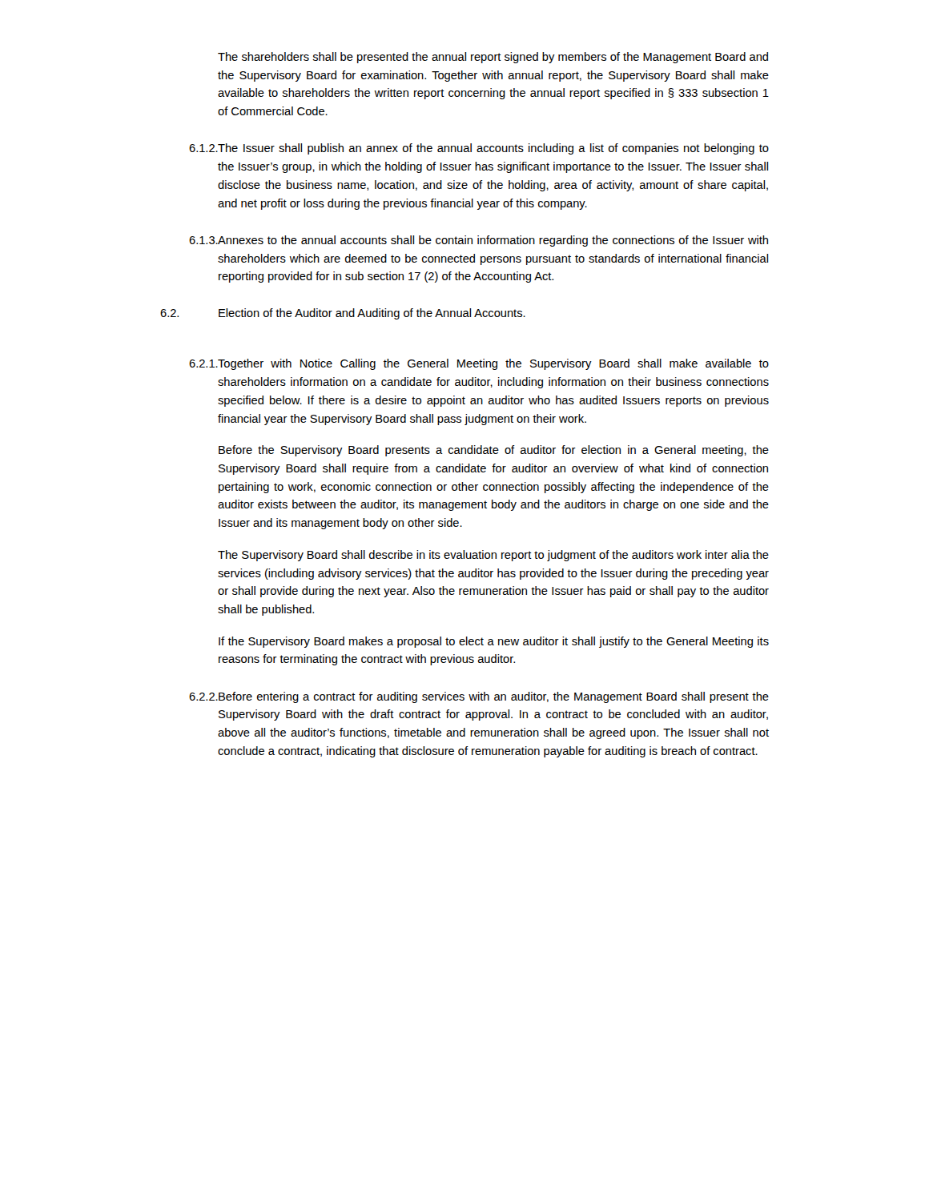The shareholders shall be presented the annual report signed by members of the Management Board and the Supervisory Board for examination. Together with annual report, the Supervisory Board shall make available to shareholders the written report concerning the annual report specified in § 333 subsection 1 of Commercial Code.
6.1.2.
The Issuer shall publish an annex of the annual accounts including a list of companies not belonging to the Issuer’s group, in which the holding of Issuer has significant importance to the Issuer. The Issuer shall disclose the business name, location, and size of the holding, area of activity, amount of share capital, and net profit or loss during the previous financial year of this company.
6.1.3.
Annexes to the annual accounts shall be contain information regarding the connections of the Issuer with shareholders which are deemed to be connected persons pursuant to standards of international financial reporting provided for in sub section 17 (2) of the Accounting Act.
6.2.
Election of the Auditor and Auditing of the Annual Accounts.
6.2.1.
Together with Notice Calling the General Meeting the Supervisory Board shall make available to shareholders information on a candidate for auditor, including information on their business connections specified below. If there is a desire to appoint an auditor who has audited Issuers reports on previous financial year the Supervisory Board shall pass judgment on their work.
Before the Supervisory Board presents a candidate of auditor for election in a General meeting, the Supervisory Board shall require from a candidate for auditor an overview of what kind of connection pertaining to work, economic connection or other connection possibly affecting the independence of the auditor exists between the auditor, its management body and the auditors in charge on one side and the Issuer and its management body on other side.
The Supervisory Board shall describe in its evaluation report to judgment of the auditors work inter alia the services (including advisory services) that the auditor has provided to the Issuer during the preceding year or shall provide during the next year. Also the remuneration the Issuer has paid or shall pay to the auditor shall be published.
If the Supervisory Board makes a proposal to elect a new auditor it shall justify to the General Meeting its reasons for terminating the contract with previous auditor.
6.2.2.
Before entering a contract for auditing services with an auditor, the Management Board shall present the Supervisory Board with the draft contract for approval. In a contract to be concluded with an auditor, above all the auditor’s functions, timetable and remuneration shall be agreed upon. The Issuer shall not conclude a contract, indicating that disclosure of remuneration payable for auditing is breach of contract.